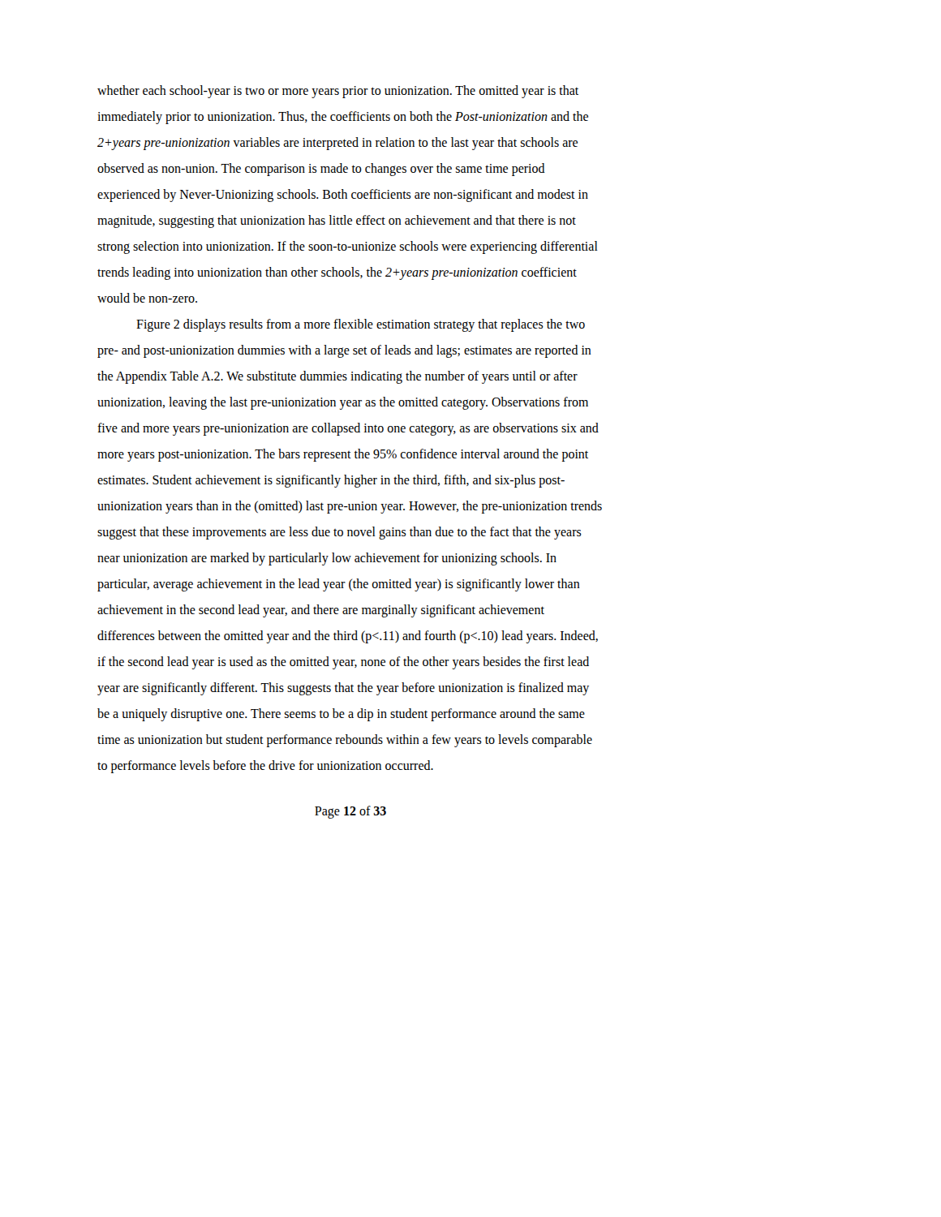whether each school-year is two or more years prior to unionization. The omitted year is that immediately prior to unionization. Thus, the coefficients on both the Post-unionization and the 2+years pre-unionization variables are interpreted in relation to the last year that schools are observed as non-union. The comparison is made to changes over the same time period experienced by Never-Unionizing schools. Both coefficients are non-significant and modest in magnitude, suggesting that unionization has little effect on achievement and that there is not strong selection into unionization. If the soon-to-unionize schools were experiencing differential trends leading into unionization than other schools, the 2+years pre-unionization coefficient would be non-zero.
Figure 2 displays results from a more flexible estimation strategy that replaces the two pre- and post-unionization dummies with a large set of leads and lags; estimates are reported in the Appendix Table A.2. We substitute dummies indicating the number of years until or after unionization, leaving the last pre-unionization year as the omitted category. Observations from five and more years pre-unionization are collapsed into one category, as are observations six and more years post-unionization. The bars represent the 95% confidence interval around the point estimates. Student achievement is significantly higher in the third, fifth, and six-plus post-unionization years than in the (omitted) last pre-union year. However, the pre-unionization trends suggest that these improvements are less due to novel gains than due to the fact that the years near unionization are marked by particularly low achievement for unionizing schools. In particular, average achievement in the lead year (the omitted year) is significantly lower than achievement in the second lead year, and there are marginally significant achievement differences between the omitted year and the third (p<.11) and fourth (p<.10) lead years. Indeed, if the second lead year is used as the omitted year, none of the other years besides the first lead year are significantly different. This suggests that the year before unionization is finalized may be a uniquely disruptive one. There seems to be a dip in student performance around the same time as unionization but student performance rebounds within a few years to levels comparable to performance levels before the drive for unionization occurred.
Page 12 of 33